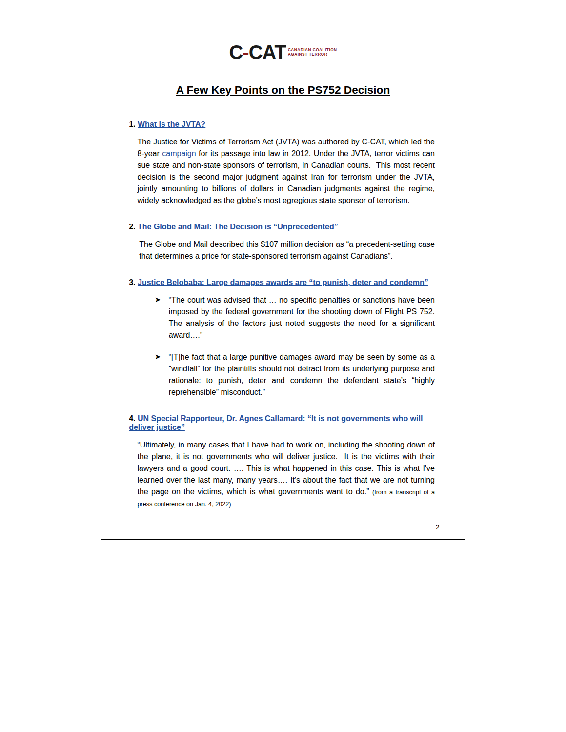C-CAT CANADIAN COALITION
AGAINST TERROR
A Few Key Points on the PS752 Decision
1. What is the JVTA?
The Justice for Victims of Terrorism Act (JVTA) was authored by C-CAT, which led the 8-year campaign for its passage into law in 2012. Under the JVTA, terror victims can sue state and non-state sponsors of terrorism, in Canadian courts. This most recent decision is the second major judgment against Iran for terrorism under the JVTA, jointly amounting to billions of dollars in Canadian judgments against the regime, widely acknowledged as the globe’s most egregious state sponsor of terrorism.
2. The Globe and Mail: The Decision is “Unprecedented”
The Globe and Mail described this $107 million decision as “a precedent-setting case that determines a price for state-sponsored terrorism against Canadians”.
3. Justice Belobaba: Large damages awards are “to punish, deter and condemn”
“The court was advised that … no specific penalties or sanctions have been imposed by the federal government for the shooting down of Flight PS 752. The analysis of the factors just noted suggests the need for a significant award….”
“[T]he fact that a large punitive damages award may be seen by some as a “windfall” for the plaintiffs should not detract from its underlying purpose and rationale: to punish, deter and condemn the defendant state’s “highly reprehensible” misconduct.”
4. UN Special Rapporteur, Dr. Agnes Callamard: “It is not governments who will deliver justice”
“Ultimately, in many cases that I have had to work on, including the shooting down of the plane, it is not governments who will deliver justice. It is the victims with their lawyers and a good court. …. This is what happened in this case. This is what I've learned over the last many, many years…. It's about the fact that we are not turning the page on the victims, which is what governments want to do.” (from a transcript of a press conference on Jan. 4, 2022)
2